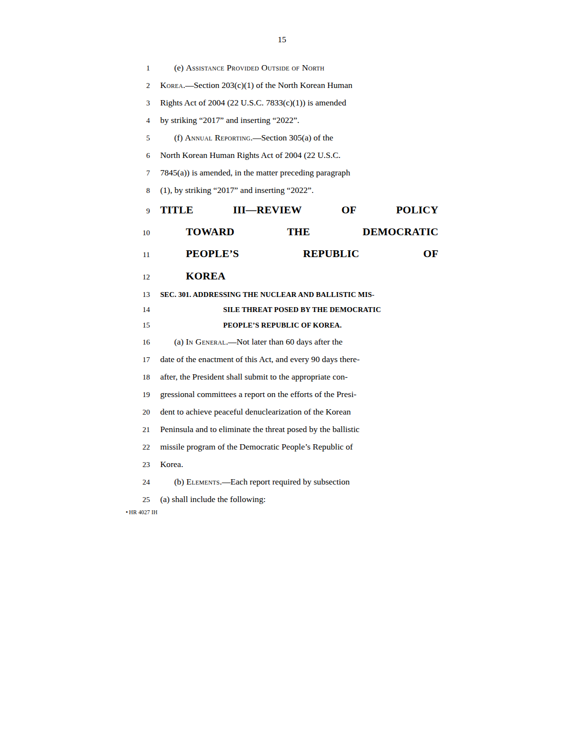15
1
(e) Assistance Provided Outside of North
2
Korea.—Section 203(c)(1) of the North Korean Human
3
Rights Act of 2004 (22 U.S.C. 7833(c)(1)) is amended
4
by striking “2017” and inserting “2022”.
5
(f) Annual Reporting.—Section 305(a) of the
6
North Korean Human Rights Act of 2004 (22 U.S.C.
7
7845(a)) is amended, in the matter preceding paragraph
8
(1), by striking “2017” and inserting “2022”.
9
TITLE III—REVIEW OF POLICY
10
TOWARD THE DEMOCRATIC
11
PEOPLE’S REPUBLIC OF
12
KOREA
13
SEC. 301. ADDRESSING THE NUCLEAR AND BALLISTIC MIS-
14
SILE THREAT POSED BY THE DEMOCRATIC
15
PEOPLE’S REPUBLIC OF KOREA.
16
(a) In General.—Not later than 60 days after the
17
date of the enactment of this Act, and every 90 days there-
18
after, the President shall submit to the appropriate con-
19
gressional committees a report on the efforts of the Presi-
20
dent to achieve peaceful denuclearization of the Korean
21
Peninsula and to eliminate the threat posed by the ballistic
22
missile program of the Democratic People’s Republic of
23
Korea.
24
(b) Elements.—Each report required by subsection
25
(a) shall include the following:
•HR 4027 IH